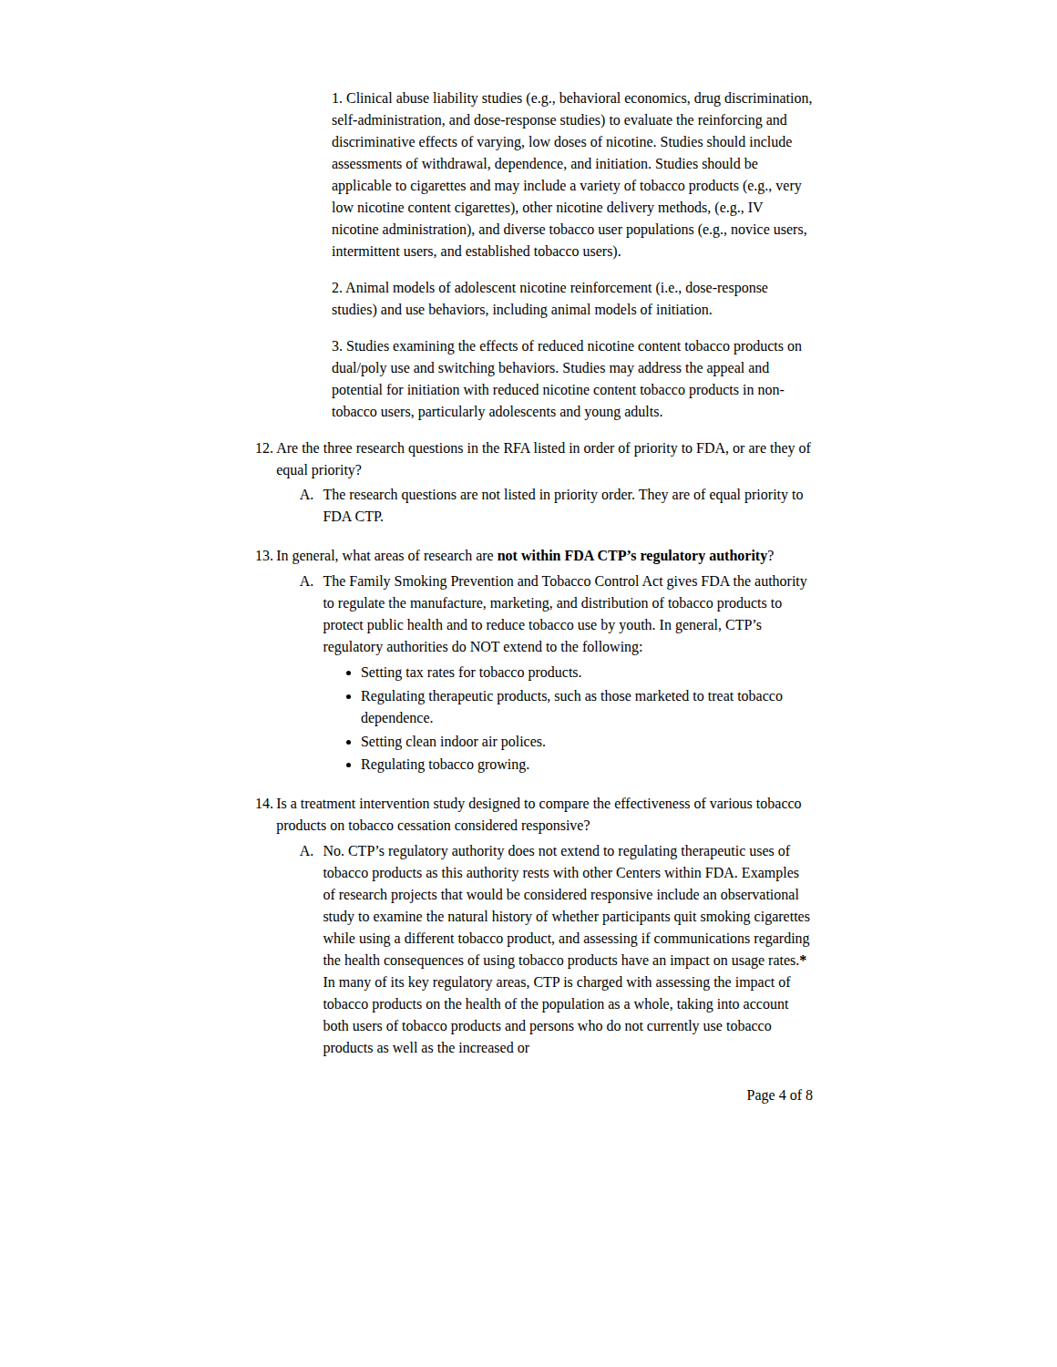1. Clinical abuse liability studies (e.g., behavioral economics, drug discrimination, self-administration, and dose-response studies) to evaluate the reinforcing and discriminative effects of varying, low doses of nicotine. Studies should include assessments of withdrawal, dependence, and initiation. Studies should be applicable to cigarettes and may include a variety of tobacco products (e.g., very low nicotine content cigarettes), other nicotine delivery methods, (e.g., IV nicotine administration), and diverse tobacco user populations (e.g., novice users, intermittent users, and established tobacco users).
2. Animal models of adolescent nicotine reinforcement (i.e., dose-response studies) and use behaviors, including animal models of initiation.
3. Studies examining the effects of reduced nicotine content tobacco products on dual/poly use and switching behaviors. Studies may address the appeal and potential for initiation with reduced nicotine content tobacco products in non-tobacco users, particularly adolescents and young adults.
12. Are the three research questions in the RFA listed in order of priority to FDA, or are they of equal priority?
A. The research questions are not listed in priority order. They are of equal priority to FDA CTP.
13. In general, what areas of research are not within FDA CTP’s regulatory authority?
A. The Family Smoking Prevention and Tobacco Control Act gives FDA the authority to regulate the manufacture, marketing, and distribution of tobacco products to protect public health and to reduce tobacco use by youth. In general, CTP’s regulatory authorities do NOT extend to the following:
Setting tax rates for tobacco products.
Regulating therapeutic products, such as those marketed to treat tobacco dependence.
Setting clean indoor air polices.
Regulating tobacco growing.
14. Is a treatment intervention study designed to compare the effectiveness of various tobacco products on tobacco cessation considered responsive?
A. No. CTP’s regulatory authority does not extend to regulating therapeutic uses of tobacco products as this authority rests with other Centers within FDA. Examples of research projects that would be considered responsive include an observational study to examine the natural history of whether participants quit smoking cigarettes while using a different tobacco product, and assessing if communications regarding the health consequences of using tobacco products have an impact on usage rates.* In many of its key regulatory areas, CTP is charged with assessing the impact of tobacco products on the health of the population as a whole, taking into account both users of tobacco products and persons who do not currently use tobacco products as well as the increased or
Page 4 of 8